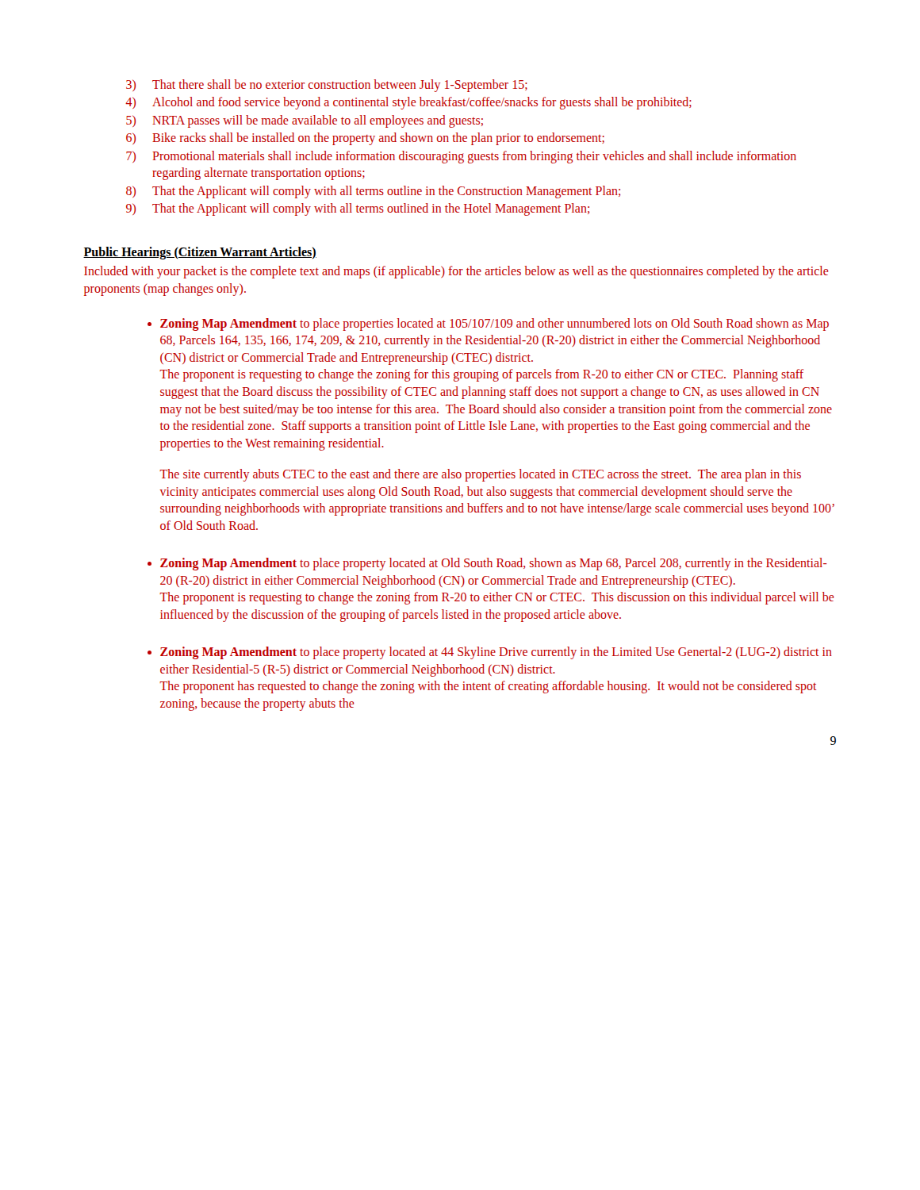3) That there shall be no exterior construction between July 1-September 15;
4) Alcohol and food service beyond a continental style breakfast/coffee/snacks for guests shall be prohibited;
5) NRTA passes will be made available to all employees and guests;
6) Bike racks shall be installed on the property and shown on the plan prior to endorsement;
7) Promotional materials shall include information discouraging guests from bringing their vehicles and shall include information regarding alternate transportation options;
8) That the Applicant will comply with all terms outline in the Construction Management Plan;
9) That the Applicant will comply with all terms outlined in the Hotel Management Plan;
Public Hearings (Citizen Warrant Articles)
Included with your packet is the complete text and maps (if applicable) for the articles below as well as the questionnaires completed by the article proponents (map changes only).
Zoning Map Amendment to place properties located at 105/107/109 and other unnumbered lots on Old South Road shown as Map 68, Parcels 164, 135, 166, 174, 209, & 210, currently in the Residential-20 (R-20) district in either the Commercial Neighborhood (CN) district or Commercial Trade and Entrepreneurship (CTEC) district.
The proponent is requesting to change the zoning for this grouping of parcels from R-20 to either CN or CTEC. Planning staff suggest that the Board discuss the possibility of CTEC and planning staff does not support a change to CN, as uses allowed in CN may not be best suited/may be too intense for this area. The Board should also consider a transition point from the commercial zone to the residential zone. Staff supports a transition point of Little Isle Lane, with properties to the East going commercial and the properties to the West remaining residential.
The site currently abuts CTEC to the east and there are also properties located in CTEC across the street. The area plan in this vicinity anticipates commercial uses along Old South Road, but also suggests that commercial development should serve the surrounding neighborhoods with appropriate transitions and buffers and to not have intense/large scale commercial uses beyond 100’ of Old South Road.
Zoning Map Amendment to place property located at Old South Road, shown as Map 68, Parcel 208, currently in the Residential-20 (R-20) district in either Commercial Neighborhood (CN) or Commercial Trade and Entrepreneurship (CTEC).
The proponent is requesting to change the zoning from R-20 to either CN or CTEC. This discussion on this individual parcel will be influenced by the discussion of the grouping of parcels listed in the proposed article above.
Zoning Map Amendment to place property located at 44 Skyline Drive currently in the Limited Use Genertal-2 (LUG-2) district in either Residential-5 (R-5) district or Commercial Neighborhood (CN) district.
The proponent has requested to change the zoning with the intent of creating affordable housing. It would not be considered spot zoning, because the property abuts the
9